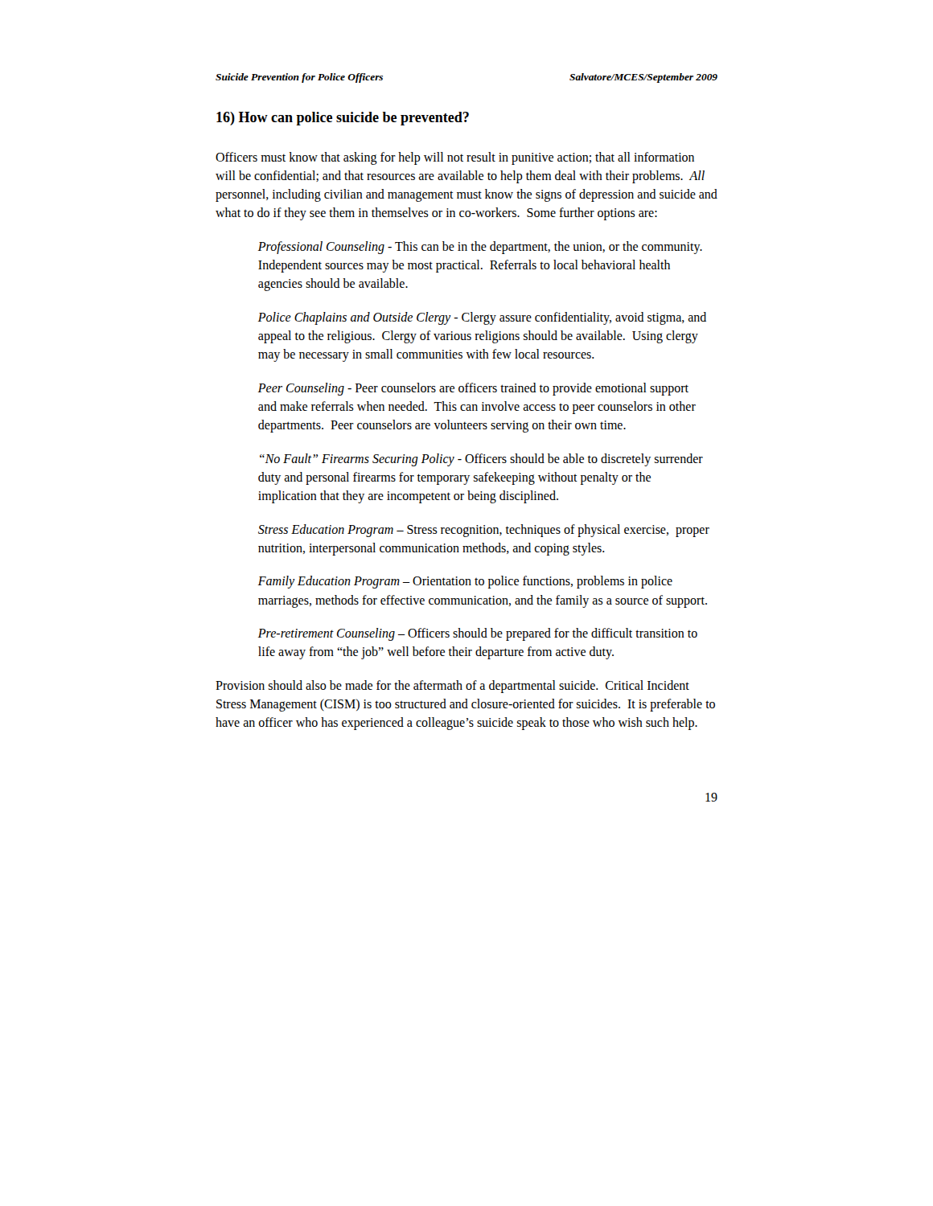Suicide Prevention for Police Officers Salvatore/MCES/September 2009
16) How can police suicide be prevented?
Officers must know that asking for help will not result in punitive action; that all information will be confidential; and that resources are available to help them deal with their problems. All personnel, including civilian and management must know the signs of depression and suicide and what to do if they see them in themselves or in co-workers. Some further options are:
Professional Counseling - This can be in the department, the union, or the community. Independent sources may be most practical. Referrals to local behavioral health agencies should be available.
Police Chaplains and Outside Clergy - Clergy assure confidentiality, avoid stigma, and appeal to the religious. Clergy of various religions should be available. Using clergy may be necessary in small communities with few local resources.
Peer Counseling - Peer counselors are officers trained to provide emotional support and make referrals when needed. This can involve access to peer counselors in other departments. Peer counselors are volunteers serving on their own time.
“No Fault” Firearms Securing Policy - Officers should be able to discretely surrender duty and personal firearms for temporary safekeeping without penalty or the implication that they are incompetent or being disciplined.
Stress Education Program – Stress recognition, techniques of physical exercise, proper nutrition, interpersonal communication methods, and coping styles.
Family Education Program – Orientation to police functions, problems in police marriages, methods for effective communication, and the family as a source of support.
Pre-retirement Counseling – Officers should be prepared for the difficult transition to life away from “the job” well before their departure from active duty.
Provision should also be made for the aftermath of a departmental suicide. Critical Incident Stress Management (CISM) is too structured and closure-oriented for suicides. It is preferable to have an officer who has experienced a colleague’s suicide speak to those who wish such help.
19